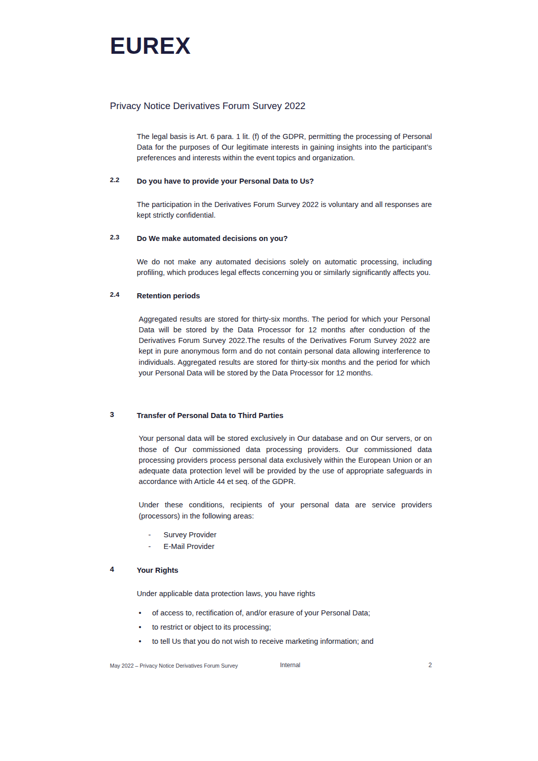EUREX
Privacy Notice Derivatives Forum Survey 2022
The legal basis is Art. 6 para. 1 lit. (f) of the GDPR, permitting the processing of Personal Data for the purposes of Our legitimate interests in gaining insights into the participant’s preferences and interests within the event topics and organization.
2.2
Do you have to provide your Personal Data to Us?
The participation in the Derivatives Forum Survey 2022 is voluntary and all responses are kept strictly confidential.
2.3
Do We make automated decisions on you?
We do not make any automated decisions solely on automatic processing, including profiling, which produces legal effects concerning you or similarly significantly affects you.
2.4
Retention periods
Aggregated results are stored for thirty-six months. The period for which your Personal Data will be stored by the Data Processor for 12 months after conduction of the Derivatives Forum Survey 2022.The results of the Derivatives Forum Survey 2022 are kept in pure anonymous form and do not contain personal data allowing interference to individuals. Aggregated results are stored for thirty-six months and the period for which your Personal Data will be stored by the Data Processor for 12 months.
3
Transfer of Personal Data to Third Parties
Your personal data will be stored exclusively in Our database and on Our servers, or on those of Our commissioned data processing providers. Our commissioned data processing providers process personal data exclusively within the European Union or an adequate data protection level will be provided by the use of appropriate safeguards in accordance with Article 44 et seq. of the GDPR.
Under these conditions, recipients of your personal data are service providers (processors) in the following areas:
Survey Provider
E-Mail Provider
4
Your Rights
Under applicable data protection laws, you have rights
of access to, rectification of, and/or erasure of your Personal Data;
to restrict or object to its processing;
to tell Us that you do not wish to receive marketing information; and
May 2022 – Privacy Notice Derivatives Forum Survey
Internal
2